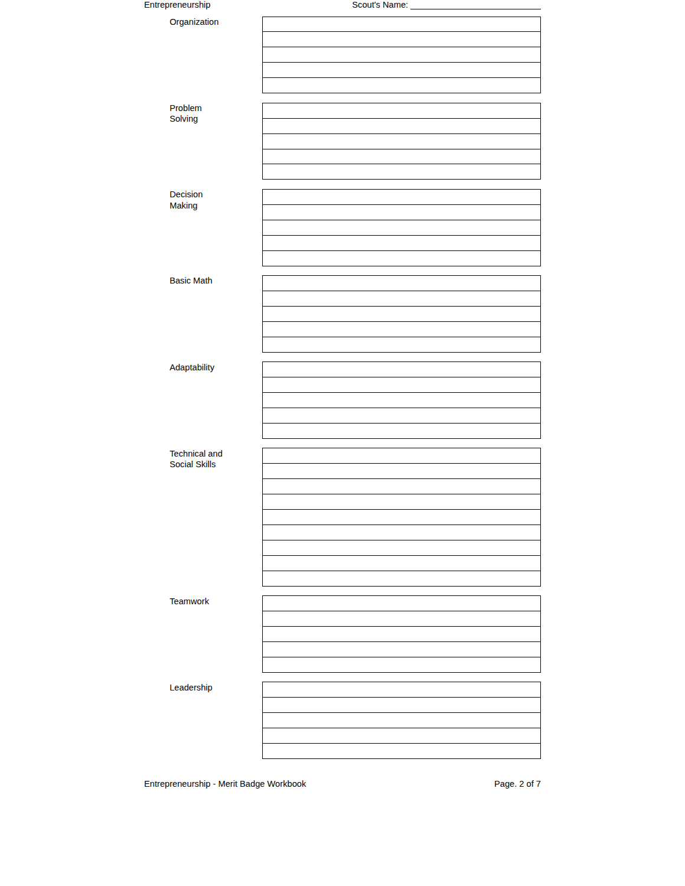Entrepreneurship
Scout's Name:
| Organization | |
| Problem Solving | |
| Decision Making | |
| Basic Math | |
| Adaptability | |
| Technical and Social Skills | |
| Teamwork | |
| Leadership | |
Entrepreneurship - Merit Badge Workbook
Page. 2 of 7